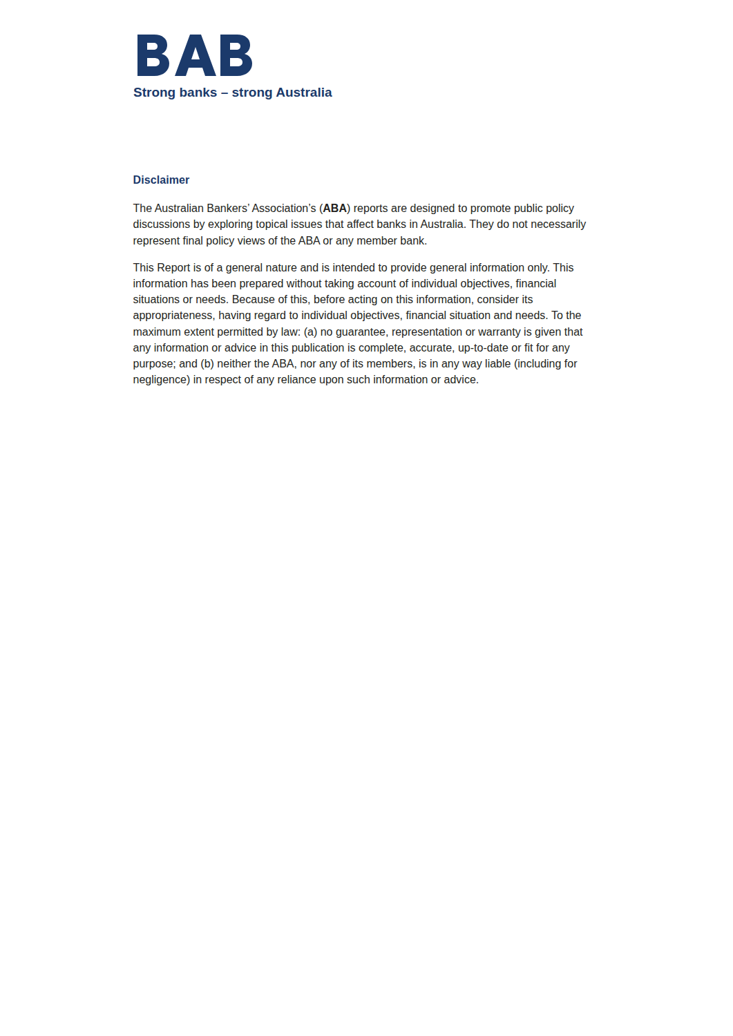Strong banks – strong Australia
Disclaimer
The Australian Bankers’ Association’s (ABA) reports are designed to promote public policy discussions by exploring topical issues that affect banks in Australia. They do not necessarily represent final policy views of the ABA or any member bank.
This Report is of a general nature and is intended to provide general information only. This information has been prepared without taking account of individual objectives, financial situations or needs. Because of this, before acting on this information, consider its appropriateness, having regard to individual objectives, financial situation and needs. To the maximum extent permitted by law: (a) no guarantee, representation or warranty is given that any information or advice in this publication is complete, accurate, up-to-date or fit for any purpose; and (b) neither the ABA, nor any of its members, is in any way liable (including for negligence) in respect of any reliance upon such information or advice.